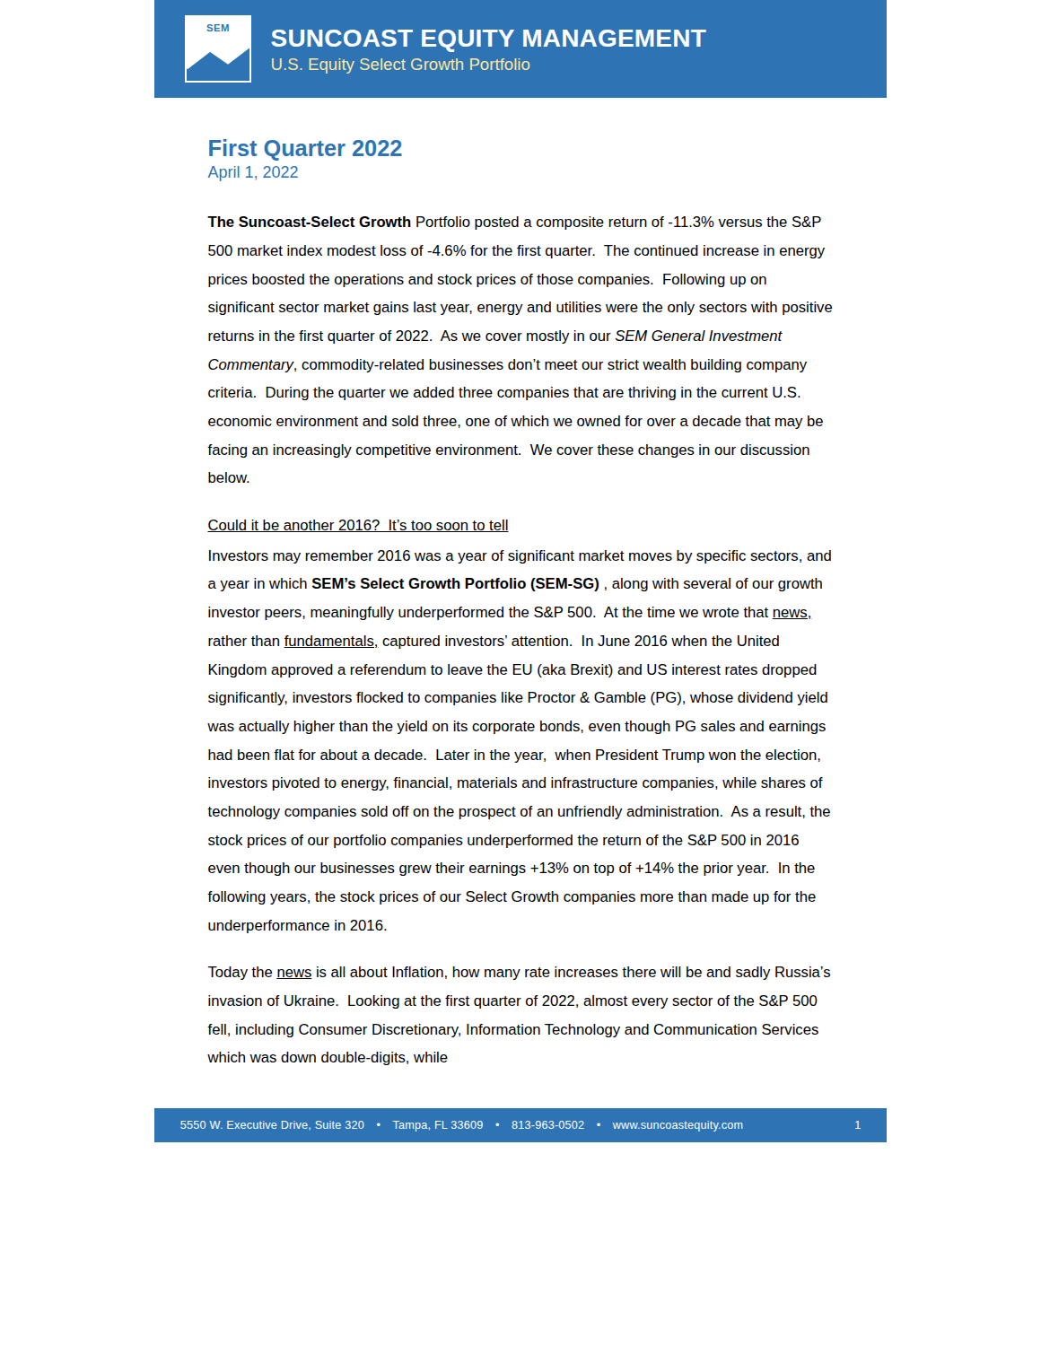SEM
SUNCOAST EQUITY MANAGEMENT
U.S. Equity Select Growth Portfolio
First Quarter 2022
April 1, 2022
The Suncoast-Select Growth Portfolio posted a composite return of -11.3% versus the S&P 500 market index modest loss of -4.6% for the first quarter. The continued increase in energy prices boosted the operations and stock prices of those companies. Following up on significant sector market gains last year, energy and utilities were the only sectors with positive returns in the first quarter of 2022. As we cover mostly in our SEM General Investment Commentary, commodity-related businesses don’t meet our strict wealth building company criteria. During the quarter we added three companies that are thriving in the current U.S. economic environment and sold three, one of which we owned for over a decade that may be facing an increasingly competitive environment. We cover these changes in our discussion below.
Could it be another 2016? It’s too soon to tell
Investors may remember 2016 was a year of significant market moves by specific sectors, and a year in which SEM’s Select Growth Portfolio (SEM-SG) , along with several of our growth investor peers, meaningfully underperformed the S&P 500. At the time we wrote that news, rather than fundamentals, captured investors’ attention. In June 2016 when the United Kingdom approved a referendum to leave the EU (aka Brexit) and US interest rates dropped significantly, investors flocked to companies like Proctor & Gamble (PG), whose dividend yield was actually higher than the yield on its corporate bonds, even though PG sales and earnings had been flat for about a decade. Later in the year, when President Trump won the election, investors pivoted to energy, financial, materials and infrastructure companies, while shares of technology companies sold off on the prospect of an unfriendly administration. As a result, the stock prices of our portfolio companies underperformed the return of the S&P 500 in 2016 even though our businesses grew their earnings +13% on top of +14% the prior year. In the following years, the stock prices of our Select Growth companies more than made up for the underperformance in 2016.
Today the news is all about Inflation, how many rate increases there will be and sadly Russia’s invasion of Ukraine. Looking at the first quarter of 2022, almost every sector of the S&P 500 fell, including Consumer Discretionary, Information Technology and Communication Services which was down double-digits, while
5550 W. Executive Drive, Suite 320•Tampa, FL 33609•813-963-0502•www.suncoastequity.com
1